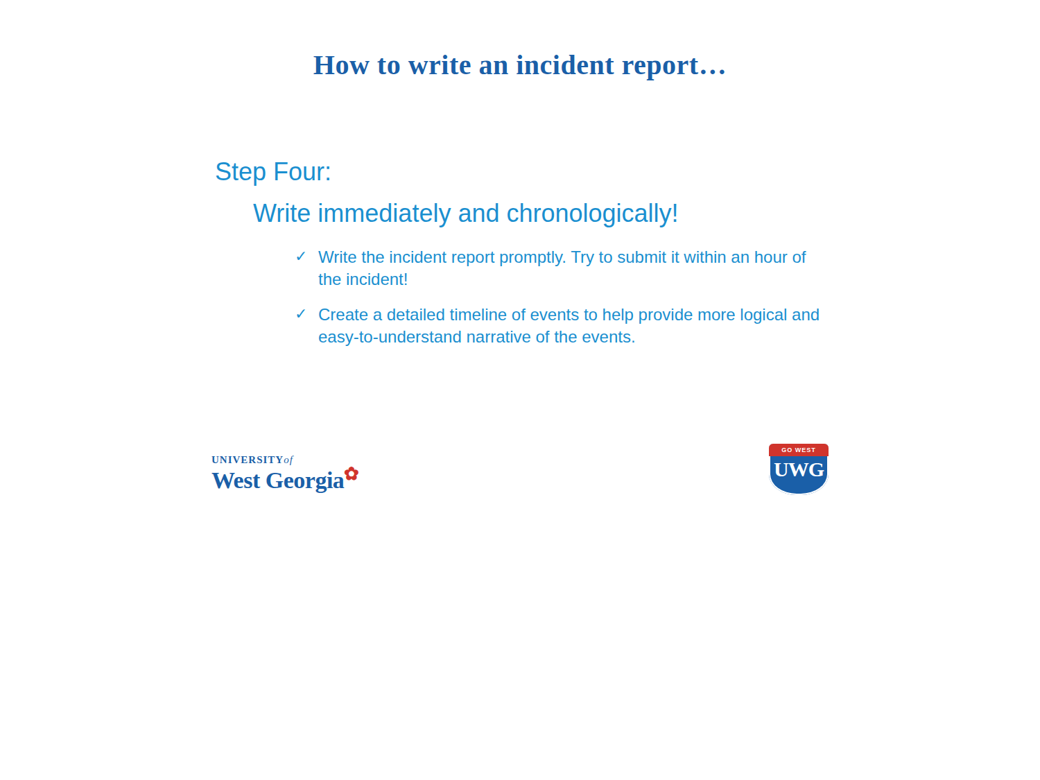How to write an incident report…
Step Four:
Write immediately and chronologically!
Write the incident report promptly. Try to submit it within an hour of the incident!
Create a detailed timeline of events to help provide more logical and easy-to-understand narrative of the events.
UNIVERSITYof
West Georgia✿
GO WEST
UWG